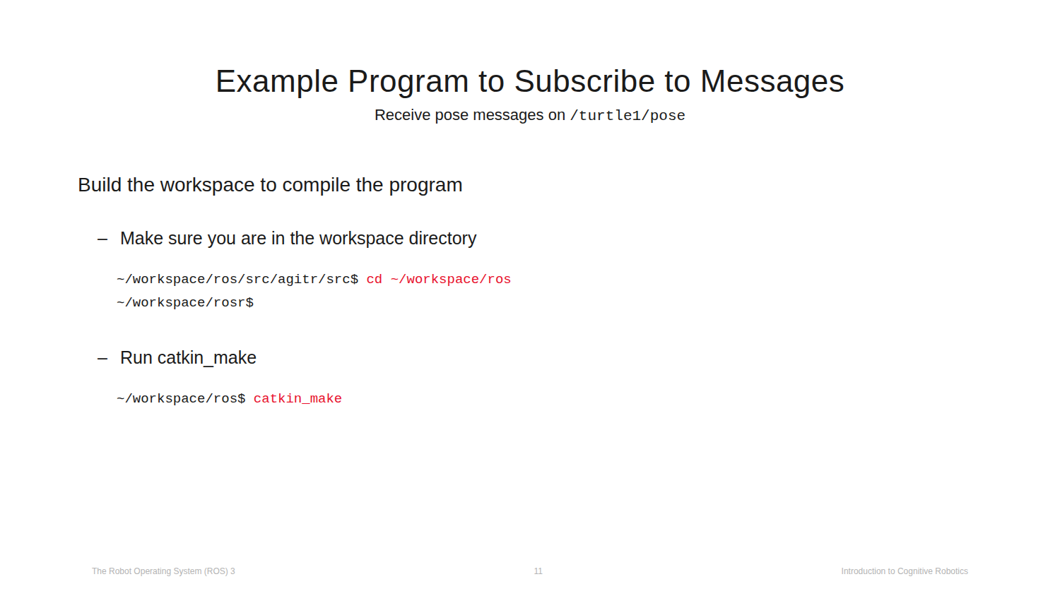Example Program to Subscribe to Messages
Receive pose messages on /turtle1/pose
Build the workspace to compile the program
Make sure you are in the workspace directory
~/workspace/ros/src/agitr/src$ cd ~/workspace/ros
~/workspace/rosr$
Run catkin_make
~/workspace/ros$ catkin_make
The Robot Operating System (ROS) 3
11
Introduction to Cognitive Robotics